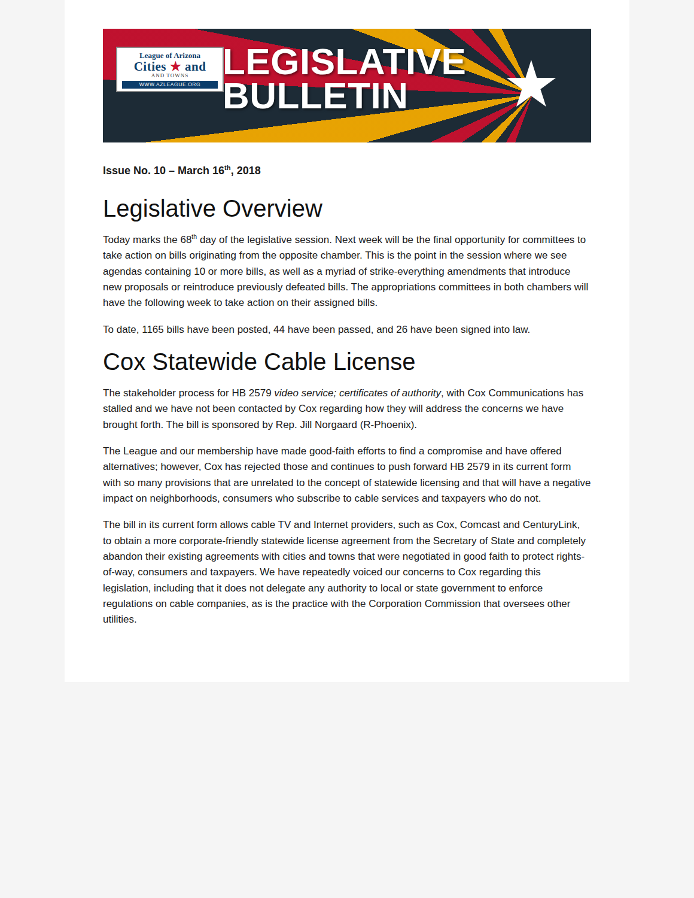League of Arizona
Cities ★ and
AND TOWNS
WWW.AZLEAGUE.ORG
Legislative Bulletin
Issue No. 10 – March 16th, 2018
Legislative Overview
Today marks the 68th day of the legislative session. Next week will be the final opportunity for committees to take action on bills originating from the opposite chamber. This is the point in the session where we see agendas containing 10 or more bills, as well as a myriad of strike-everything amendments that introduce new proposals or reintroduce previously defeated bills. The appropriations committees in both chambers will have the following week to take action on their assigned bills.
To date, 1165 bills have been posted, 44 have been passed, and 26 have been signed into law.
Cox Statewide Cable License
The stakeholder process for HB 2579 video service; certificates of authority, with Cox Communications has stalled and we have not been contacted by Cox regarding how they will address the concerns we have brought forth. The bill is sponsored by Rep. Jill Norgaard (R-Phoenix).
The League and our membership have made good-faith efforts to find a compromise and have offered alternatives; however, Cox has rejected those and continues to push forward HB 2579 in its current form with so many provisions that are unrelated to the concept of statewide licensing and that will have a negative impact on neighborhoods, consumers who subscribe to cable services and taxpayers who do not.
The bill in its current form allows cable TV and Internet providers, such as Cox, Comcast and CenturyLink, to obtain a more corporate-friendly statewide license agreement from the Secretary of State and completely abandon their existing agreements with cities and towns that were negotiated in good faith to protect rights-of-way, consumers and taxpayers. We have repeatedly voiced our concerns to Cox regarding this legislation, including that it does not delegate any authority to local or state government to enforce regulations on cable companies, as is the practice with the Corporation Commission that oversees other utilities.